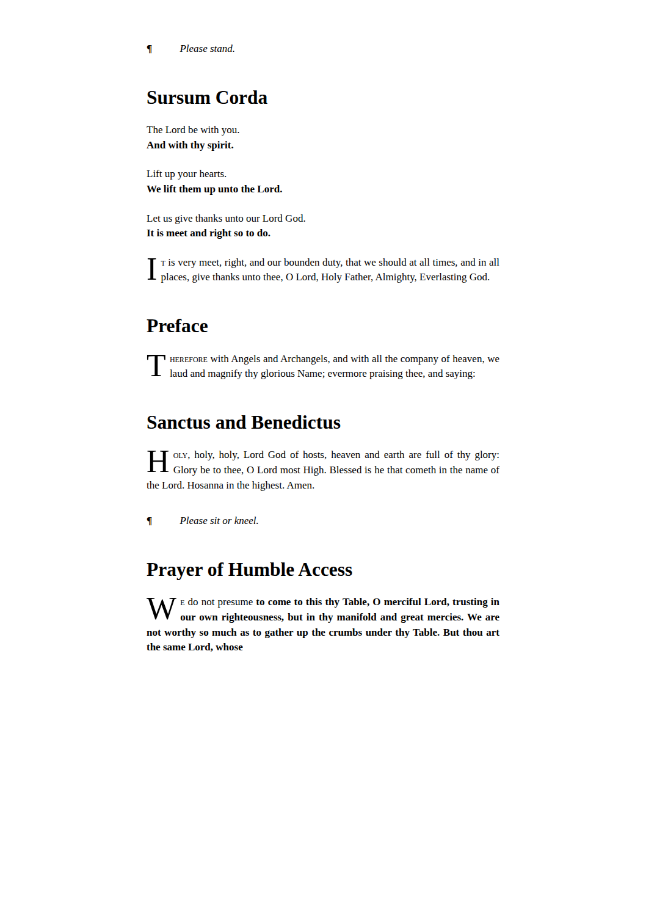¶Please stand.
Sursum Corda
The Lord be with you.
And with thy spirit.
Lift up your hearts.
We lift them up unto the Lord.
Let us give thanks unto our Lord God.
It is meet and right so to do.
It is very meet, right, and our bounden duty, that we should at all times, and in all places, give thanks unto thee, O Lord, Holy Father, Almighty, Everlasting God.
Preface
Therefore with Angels and Archangels, and with all the company of heaven, we laud and magnify thy glorious Name; evermore praising thee, and saying:
Sanctus and Benedictus
Holy, holy, holy, Lord God of hosts, heaven and earth are full of thy glory: Glory be to thee, O Lord most High. Blessed is he that cometh in the name of the Lord. Hosanna in the highest. Amen.
¶Please sit or kneel.
Prayer of Humble Access
We do not presume to come to this thy Table, O merciful Lord, trusting in our own righteousness, but in thy manifold and great mercies. We are not worthy so much as to gather up the crumbs under thy Table. But thou art the same Lord, whose